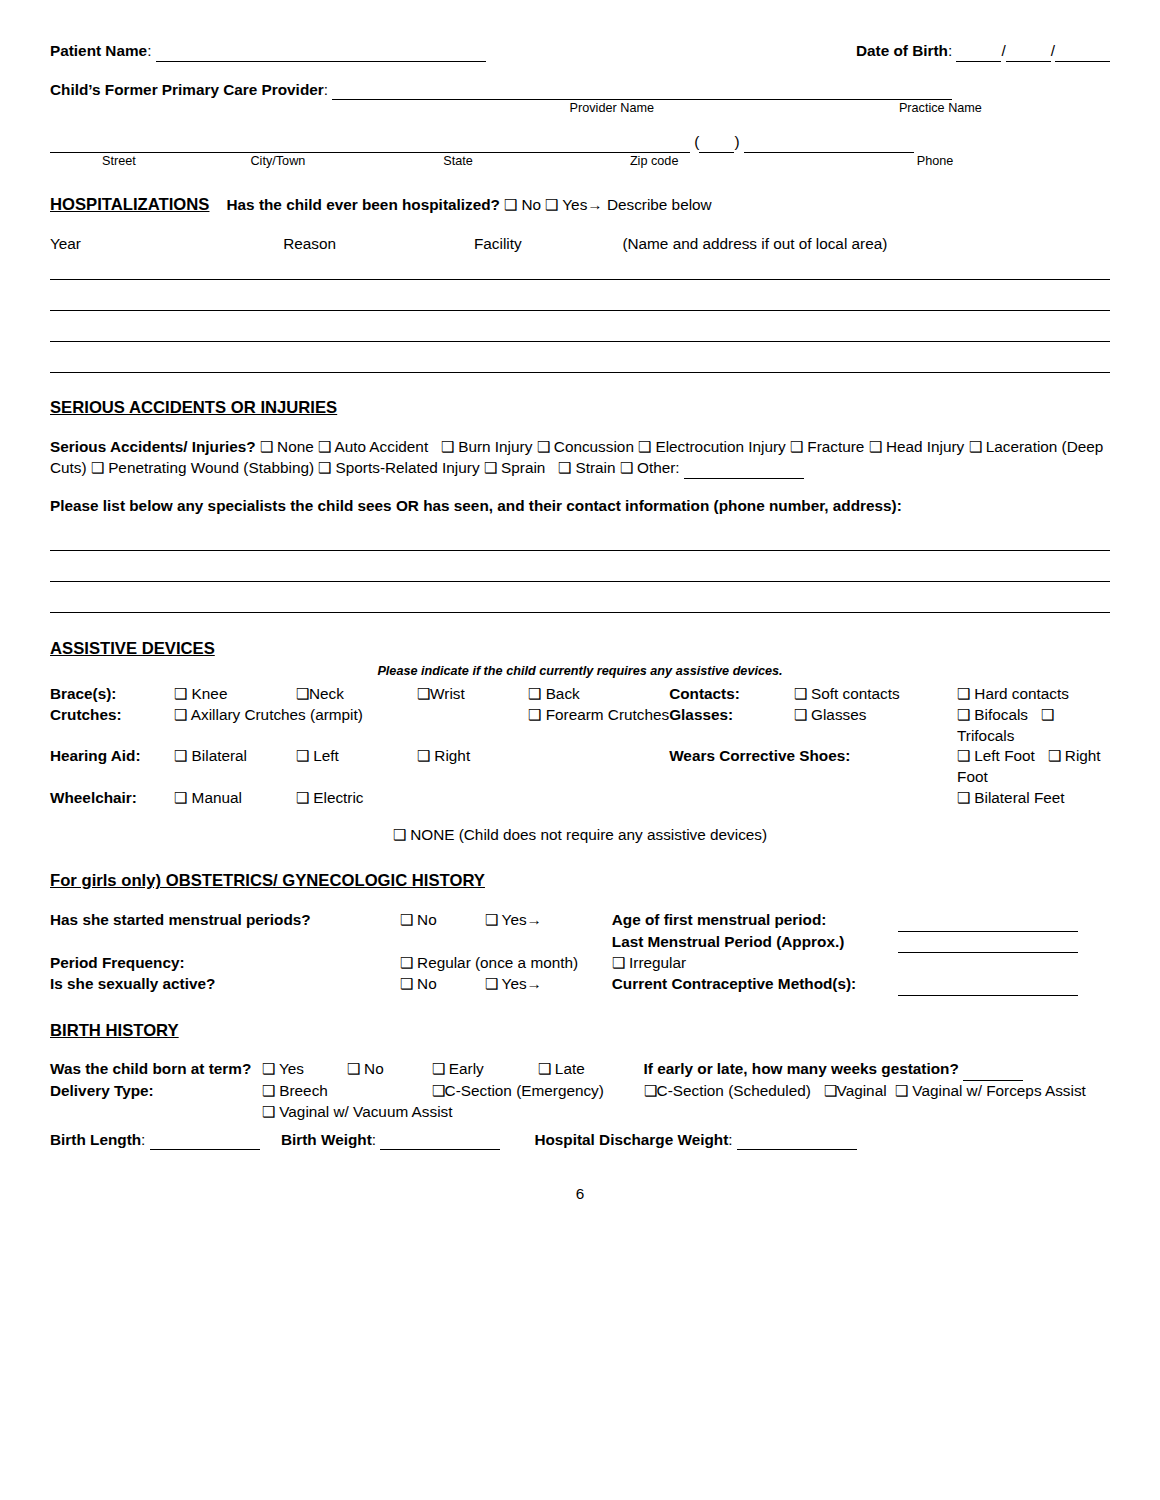| Patient Name : | Date of Birth : / / |
Child’s Former Primary Care Provider:
| | Provider Name | Practice Name |
( )
| Street | City/Town | State | Zip code | Phone |
HOSPITALIZATIONS
Has the child ever been hospitalized? ❑ No ❑ Yes→ Describe below
| Year | Reason | Facility | (Name and address if out of local area) |
SERIOUS ACCIDENTS OR INJURIES
Serious Accidents/ Injuries? ❑ None ❑ Auto Accident ❑ Burn Injury ❑ Concussion ❑ Electrocution Injury ❑ Fracture ❑ Head Injury ❑ Laceration (Deep Cuts) ❑ Penetrating Wound (Stabbing) ❑ Sports-Related Injury ❑ Sprain ❑ Strain ❑ Other:
Please list below any specialists the child sees OR has seen, and their contact information (phone number, address):
ASSISTIVE DEVICES
Please indicate if the child currently requires any assistive devices.
| Brace(s): | ❑ Knee | ❑Neck | ❑Wrist | ❑ Back | Contacts: | ❑ Soft contacts | ❑ Hard contacts |
| Crutches: | ❑ Axillary Crutches (armpit) | ❑ Forearm Crutches | Glasses: | ❑ Glasses | ❑ Bifocals ❑ Trifocals |
| Hearing Aid: | ❑ Bilateral | ❑ Left | ❑ Right | Wears Corrective Shoes: | ❑ Left Foot ❑ Right Foot |
| Wheelchair: | ❑ Manual | ❑ Electric | | ❑ Bilateral Feet |
❑ NONE (Child does not require any assistive devices)
For girls only) OBSTETRICS/ GYNECOLOGIC HISTORY
| Has she started menstrual periods? | ❑ No | ❑ Yes→ | Age of first menstrual period: | |
| | | | Last Menstrual Period (Approx.) | |
| Period Frequency: | ❑ Regular (once a month) | ❑ Irregular |
| Is she sexually active? | ❑ No | ❑ Yes→ | Current Contraceptive Method(s): | |
BIRTH HISTORY
| Was the child born at term? | ❑ Yes | ❑ No | ❑ Early | ❑ Late | If early or late, how many weeks gestation? |
| Delivery Type: | ❑ Breech | ❑C-Section (Emergency) | ❑C-Section (Scheduled) ❑Vaginal ❑ Vaginal w/ Forceps Assist |
| | ❑ Vaginal w/ Vacuum Assist |
Birth Length: Birth Weight: Hospital Discharge Weight:
6